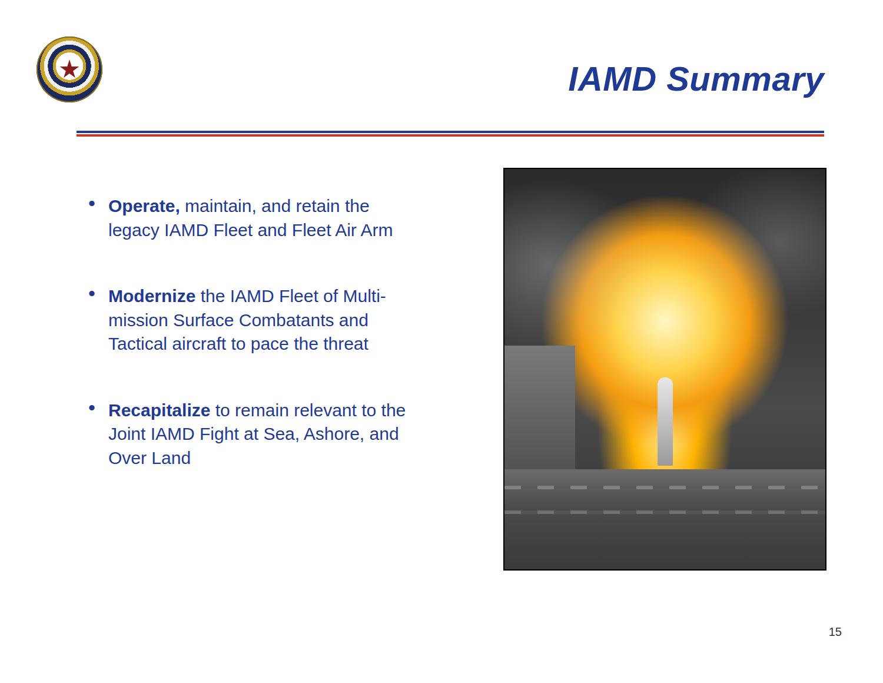IAMD Summary
Operate, maintain, and retain the legacy IAMD Fleet and Fleet Air Arm
Modernize the IAMD Fleet of Multi-mission Surface Combatants and Tactical aircraft to pace the threat
Recapitalize to remain relevant to the Joint IAMD Fight at Sea, Ashore, and Over Land
15